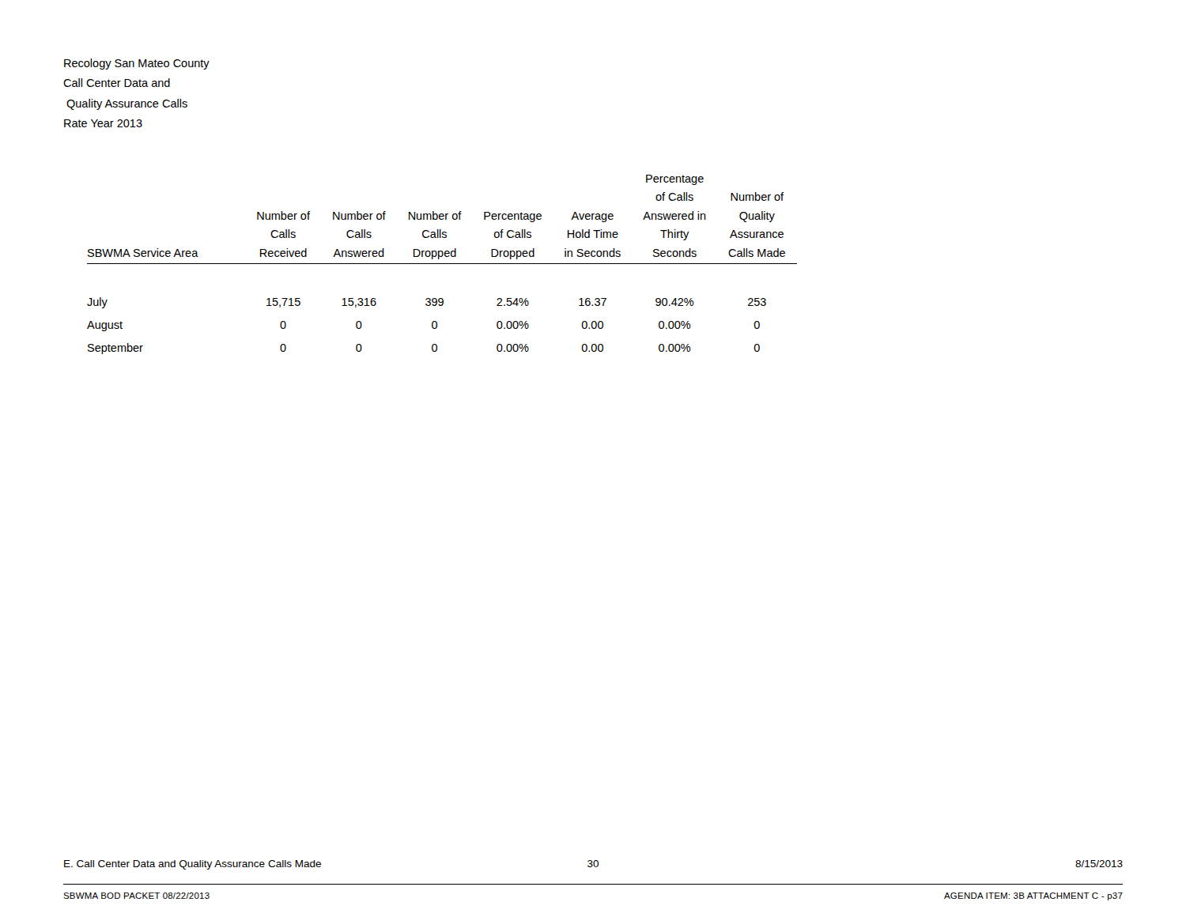Recology San Mateo County
Call Center Data and
Quality Assurance Calls
Rate Year 2013
| | | | | | | Percentage | |
| --- | --- | --- | --- | --- | --- | --- | --- |
| | | | | | | of Calls | Number of |
| | Number of | Number of | Number of | Percentage | Average | Answered in | Quality |
| | Calls | Calls | Calls | of Calls | Hold Time | Thirty | Assurance |
| SBWMA Service Area | Received | Answered | Dropped | Dropped | in Seconds | Seconds | Calls Made |
| July | 15,715 | 15,316 | 399 | 2.54% | 16.37 | 90.42% | 253 |
| August | 0 | 0 | 0 | 0.00% | 0.00 | 0.00% | 0 |
| September | 0 | 0 | 0 | 0.00% | 0.00 | 0.00% | 0 |
E. Call Center Data and Quality Assurance Calls Made 30 8/15/2013
SBWMA BOD PACKET 08/22/2013 AGENDA ITEM: 3B ATTACHMENT C - p37